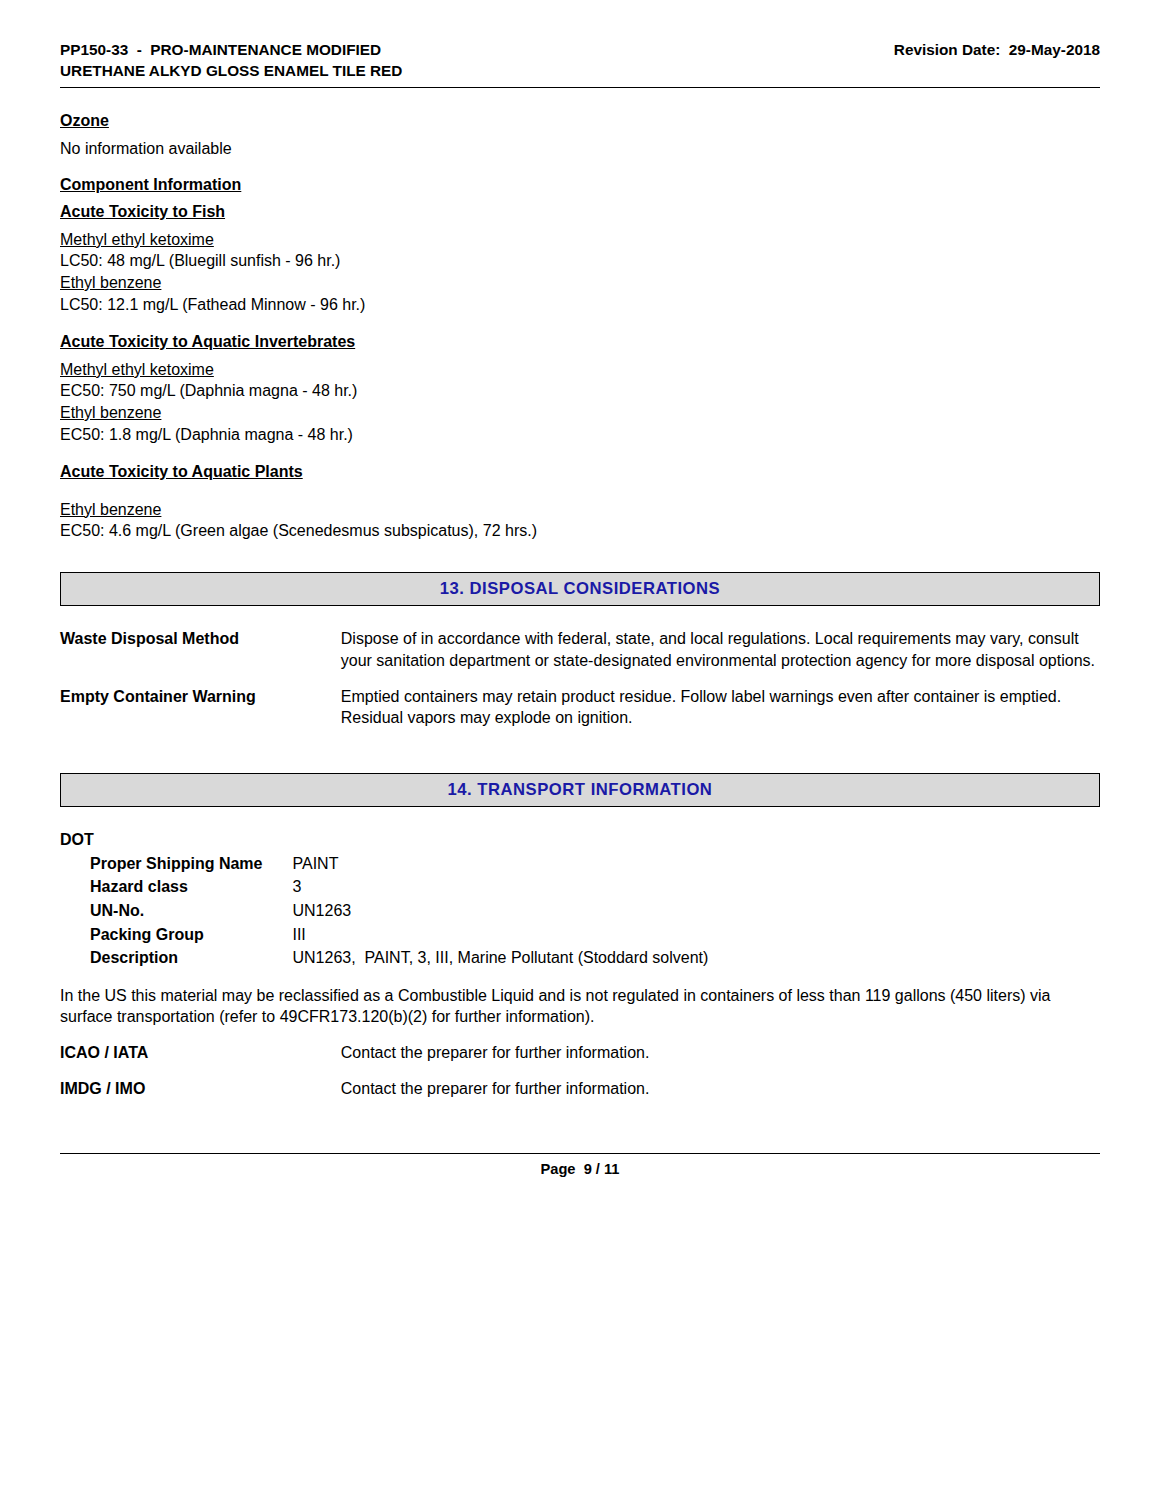PP150-33 - PRO-MAINTENANCE MODIFIED
URETHANE ALKYD GLOSS ENAMEL TILE RED
Revision Date: 29-May-2018
Ozone
No information available
Component Information
Acute Toxicity to Fish
Methyl ethyl ketoxime
LC50: 48 mg/L (Bluegill sunfish - 96 hr.)
Ethyl benzene
LC50: 12.1 mg/L (Fathead Minnow - 96 hr.)
Acute Toxicity to Aquatic Invertebrates
Methyl ethyl ketoxime
EC50: 750 mg/L (Daphnia magna - 48 hr.)
Ethyl benzene
EC50: 1.8 mg/L (Daphnia magna - 48 hr.)
Acute Toxicity to Aquatic Plants
Ethyl benzene
EC50: 4.6 mg/L (Green algae (Scenedesmus subspicatus), 72 hrs.)
13. DISPOSAL CONSIDERATIONS
| Waste Disposal Method | Dispose of in accordance with federal, state, and local regulations. Local requirements may vary, consult your sanitation department or state-designated environmental protection agency for more disposal options. |
| Empty Container Warning | Emptied containers may retain product residue. Follow label warnings even after container is emptied. Residual vapors may explode on ignition. |
14. TRANSPORT INFORMATION
DOT
| Proper Shipping Name | PAINT |
| Hazard class | 3 |
| UN-No. | UN1263 |
| Packing Group | III |
| Description | UN1263, PAINT, 3, III, Marine Pollutant (Stoddard solvent) |
In the US this material may be reclassified as a Combustible Liquid and is not regulated in containers of less than 119 gallons (450 liters) via surface transportation (refer to 49CFR173.120(b)(2) for further information).
| ICAO / IATA | Contact the preparer for further information. |
| IMDG / IMO | Contact the preparer for further information. |
Page 9 / 11